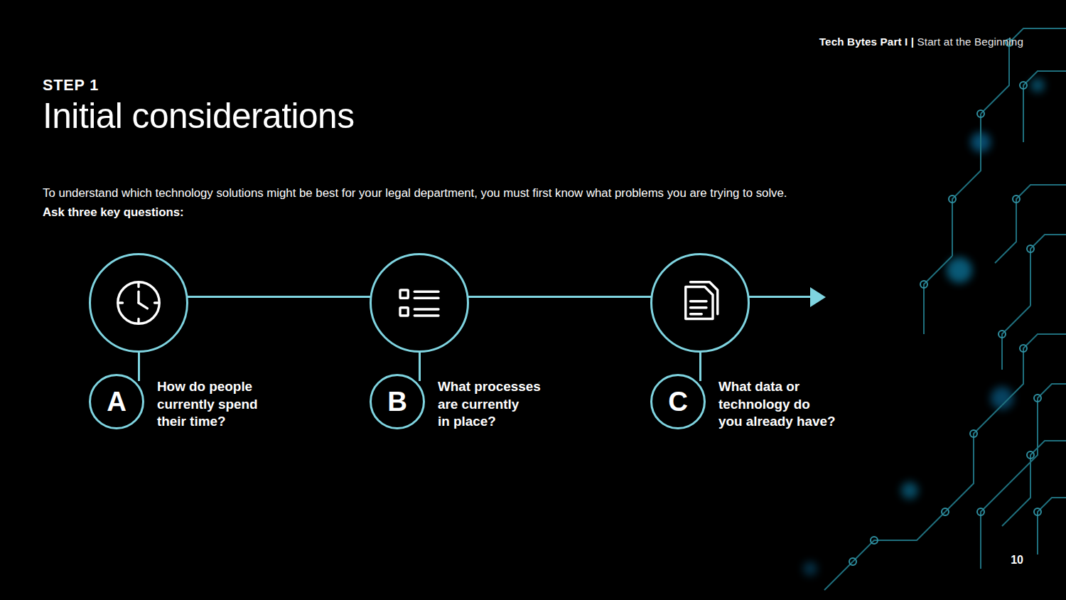Tech Bytes Part I | Start at the Beginning
STEP 1
Initial considerations
To understand which technology solutions might be best for your legal department, you must first know what problems you are trying to solve. Ask three key questions:
A
How do people
currently spend
their time?
B
What processes
are currently
in place?
C
What data or
technology do
you already have?
10